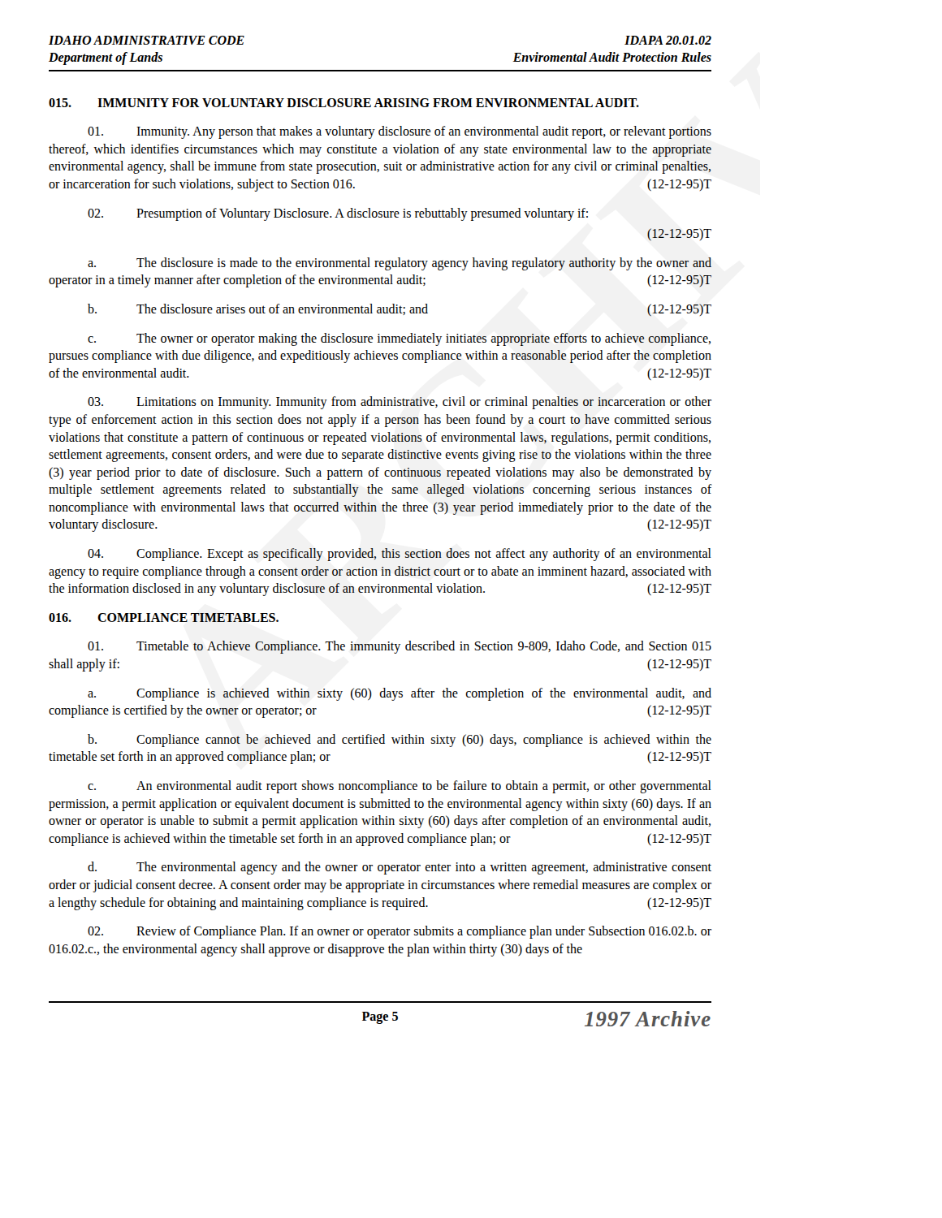ARCHIVE
IDAHO ADMINISTRATIVE CODE
Department of Lands
IDAPA 20.01.02
Enviromental Audit Protection Rules
015. IMMUNITY FOR VOLUNTARY DISCLOSURE ARISING FROM ENVIRONMENTAL AUDIT.
01. Immunity. Any person that makes a voluntary disclosure of an environmental audit report, or relevant portions thereof, which identifies circumstances which may constitute a violation of any state environmental law to the appropriate environmental agency, shall be immune from state prosecution, suit or administrative action for any civil or criminal penalties, or incarceration for such violations, subject to Section 016.(12-12-95)T
02. Presumption of Voluntary Disclosure. A disclosure is rebuttably presumed voluntary if:
(12-12-95)T
a. The disclosure is made to the environmental regulatory agency having regulatory authority by the owner and operator in a timely manner after completion of the environmental audit;(12-12-95)T
b. The disclosure arises out of an environmental audit; and(12-12-95)T
c. The owner or operator making the disclosure immediately initiates appropriate efforts to achieve compliance, pursues compliance with due diligence, and expeditiously achieves compliance within a reasonable period after the completion of the environmental audit.(12-12-95)T
03. Limitations on Immunity. Immunity from administrative, civil or criminal penalties or incarceration or other type of enforcement action in this section does not apply if a person has been found by a court to have committed serious violations that constitute a pattern of continuous or repeated violations of environmental laws, regulations, permit conditions, settlement agreements, consent orders, and were due to separate distinctive events giving rise to the violations within the three (3) year period prior to date of disclosure. Such a pattern of continuous repeated violations may also be demonstrated by multiple settlement agreements related to substantially the same alleged violations concerning serious instances of noncompliance with environmental laws that occurred within the three (3) year period immediately prior to the date of the voluntary disclosure.(12-12-95)T
04. Compliance. Except as specifically provided, this section does not affect any authority of an environmental agency to require compliance through a consent order or action in district court or to abate an imminent hazard, associated with the information disclosed in any voluntary disclosure of an environmental violation.(12-12-95)T
016. COMPLIANCE TIMETABLES.
01. Timetable to Achieve Compliance. The immunity described in Section 9-809, Idaho Code, and Section 015 shall apply if:(12-12-95)T
a. Compliance is achieved within sixty (60) days after the completion of the environmental audit, and compliance is certified by the owner or operator; or(12-12-95)T
b. Compliance cannot be achieved and certified within sixty (60) days, compliance is achieved within the timetable set forth in an approved compliance plan; or(12-12-95)T
c. An environmental audit report shows noncompliance to be failure to obtain a permit, or other governmental permission, a permit application or equivalent document is submitted to the environmental agency within sixty (60) days. If an owner or operator is unable to submit a permit application within sixty (60) days after completion of an environmental audit, compliance is achieved within the timetable set forth in an approved compliance plan; or(12-12-95)T
d. The environmental agency and the owner or operator enter into a written agreement, administrative consent order or judicial consent decree. A consent order may be appropriate in circumstances where remedial measures are complex or a lengthy schedule for obtaining and maintaining compliance is required.(12-12-95)T
02. Review of Compliance Plan. If an owner or operator submits a compliance plan under Subsection 016.02.b. or 016.02.c., the environmental agency shall approve or disapprove the plan within thirty (30) days of the
Page 5
1997 Archive